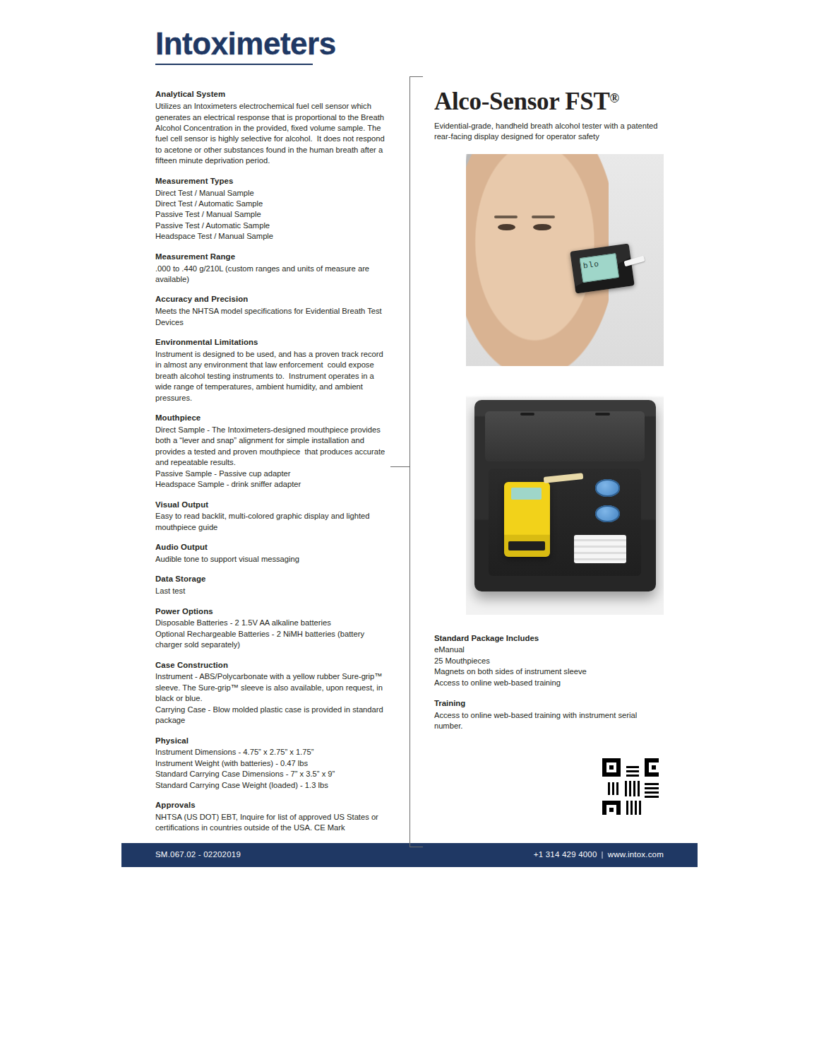Intoximeters
Analytical System
Utilizes an Intoximeters electrochemical fuel cell sensor which generates an electrical response that is proportional to the Breath Alcohol Concentration in the provided, fixed volume sample. The fuel cell sensor is highly selective for alcohol. It does not respond to acetone or other substances found in the human breath after a fifteen minute deprivation period.
Measurement Types
Direct Test / Manual Sample
Direct Test / Automatic Sample
Passive Test / Manual Sample
Passive Test / Automatic Sample
Headspace Test / Manual Sample
Measurement Range
.000 to .440 g/210L (custom ranges and units of measure are available)
Accuracy and Precision
Meets the NHTSA model specifications for Evidential Breath Test Devices
Environmental Limitations
Instrument is designed to be used, and has a proven track record in almost any environment that law enforcement could expose breath alcohol testing instruments to. Instrument operates in a wide range of temperatures, ambient humidity, and ambient pressures.
Mouthpiece
Direct Sample - The Intoximeters-designed mouthpiece provides both a “lever and snap” alignment for simple installation and provides a tested and proven mouthpiece that produces accurate and repeatable results.
Passive Sample - Passive cup adapter
Headspace Sample - drink sniffer adapter
Visual Output
Easy to read backlit, multi-colored graphic display and lighted mouthpiece guide
Audio Output
Audible tone to support visual messaging
Data Storage
Last test
Power Options
Disposable Batteries - 2 1.5V AA alkaline batteries
Optional Rechargeable Batteries - 2 NiMH batteries (battery charger sold separately)
Case Construction
Instrument - ABS/Polycarbonate with a yellow rubber Sure-grip™ sleeve. The Sure-grip™ sleeve is also available, upon request, in black or blue.
Carrying Case - Blow molded plastic case is provided in standard package
Physical
Instrument Dimensions - 4.75” x 2.75” x 1.75”
Instrument Weight (with batteries) - 0.47 lbs
Standard Carrying Case Dimensions - 7” x 3.5” x 9”
Standard Carrying Case Weight (loaded) - 1.3 lbs
Approvals
NHTSA (US DOT) EBT, Inquire for list of approved US States or certifications in countries outside of the USA. CE Mark
Alco-Sensor FST®
Evidential-grade, handheld breath alcohol tester with a patented rear-facing display designed for operator safety
Standard Package Includes
eManual
25 Mouthpieces
Magnets on both sides of instrument sleeve
Access to online web-based training
Training
Access to online web-based training with instrument serial number.
SM.067.02 - 02202019
+1 314 429 4000|www.intox.com